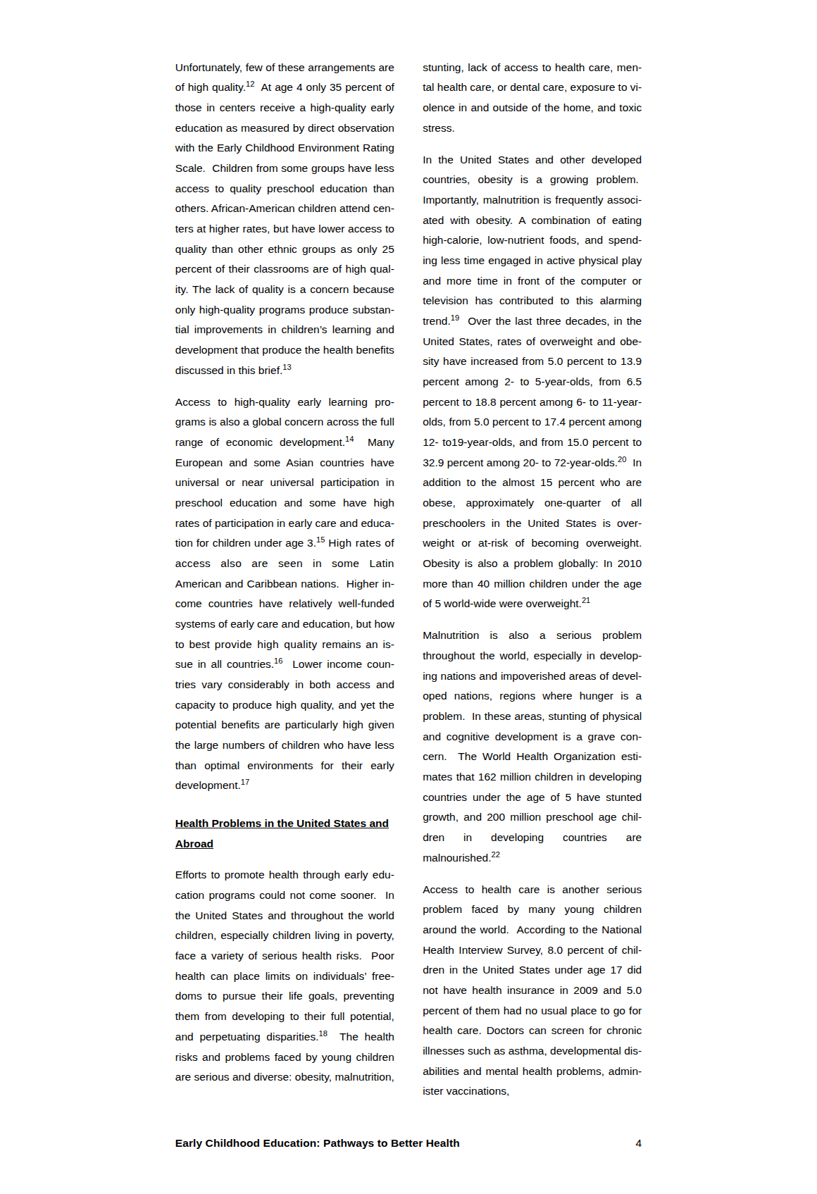Unfortunately, few of these arrangements are of high quality.12 At age 4 only 35 percent of those in centers receive a high-quality early education as measured by direct observation with the Early Childhood Environment Rating Scale. Children from some groups have less access to quality preschool education than others. African-American children attend centers at higher rates, but have lower access to quality than other ethnic groups as only 25 percent of their classrooms are of high quality. The lack of quality is a concern because only high-quality programs produce substantial improvements in children’s learning and development that produce the health benefits discussed in this brief.13
Access to high-quality early learning programs is also a global concern across the full range of economic development.14 Many European and some Asian countries have universal or near universal participation in preschool education and some have high rates of participation in early care and education for children under age 3.15 High rates of access also are seen in some Latin American and Caribbean nations. Higher income countries have relatively well-funded systems of early care and education, but how to best provide high quality remains an issue in all countries.16 Lower income countries vary considerably in both access and capacity to produce high quality, and yet the potential benefits are particularly high given the large numbers of children who have less than optimal environments for their early development.17
Health Problems in the United States and Abroad
Efforts to promote health through early education programs could not come sooner. In the United States and throughout the world children, especially children living in poverty, face a variety of serious health risks. Poor health can place limits on individuals’ freedoms to pursue their life goals, preventing them from developing to their full potential, and perpetuating disparities.18 The health risks and problems faced by young children are serious and diverse: obesity, malnutrition, stunting, lack of access to health care, mental health care, or dental care, exposure to violence in and outside of the home, and toxic stress.
In the United States and other developed countries, obesity is a growing problem. Importantly, malnutrition is frequently associated with obesity. A combination of eating high-calorie, low-nutrient foods, and spending less time engaged in active physical play and more time in front of the computer or television has contributed to this alarming trend.19 Over the last three decades, in the United States, rates of overweight and obesity have increased from 5.0 percent to 13.9 percent among 2- to 5-year-olds, from 6.5 percent to 18.8 percent among 6- to 11-year-olds, from 5.0 percent to 17.4 percent among 12- to19-year-olds, and from 15.0 percent to 32.9 percent among 20- to 72-year-olds.20 In addition to the almost 15 percent who are obese, approximately one-quarter of all preschoolers in the United States is overweight or at-risk of becoming overweight. Obesity is also a problem globally: In 2010 more than 40 million children under the age of 5 world-wide were overweight.21
Malnutrition is also a serious problem throughout the world, especially in developing nations and impoverished areas of developed nations, regions where hunger is a problem. In these areas, stunting of physical and cognitive development is a grave concern. The World Health Organization estimates that 162 million children in developing countries under the age of 5 have stunted growth, and 200 million preschool age children in developing countries are malnourished.22
Access to health care is another serious problem faced by many young children around the world. According to the National Health Interview Survey, 8.0 percent of children in the United States under age 17 did not have health insurance in 2009 and 5.0 percent of them had no usual place to go for health care. Doctors can screen for chronic illnesses such as asthma, developmental disabilities and mental health problems, administer vaccinations,
Early Childhood Education: Pathways to Better Health 4